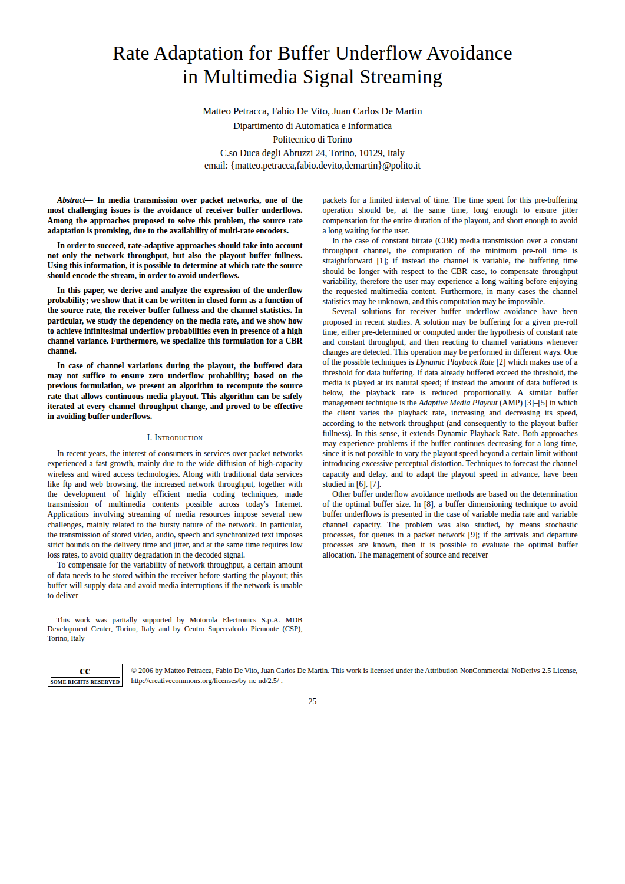Rate Adaptation for Buffer Underflow Avoidance
in Multimedia Signal Streaming
Matteo Petracca, Fabio De Vito, Juan Carlos De Martin
Dipartimento di Automatica e Informatica
Politecnico di Torino
C.so Duca degli Abruzzi 24, Torino, 10129, Italy
email: {matteo.petracca,fabio.devito,demartin}@polito.it
Abstract— In media transmission over packet networks, one of the most challenging issues is the avoidance of receiver buffer underflows. Among the approaches proposed to solve this problem, the source rate adaptation is promising, due to the availability of multi-rate encoders.
In order to succeed, rate-adaptive approaches should take into account not only the network throughput, but also the playout buffer fullness. Using this information, it is possible to determine at which rate the source should encode the stream, in order to avoid underflows.
In this paper, we derive and analyze the expression of the underflow probability; we show that it can be written in closed form as a function of the source rate, the receiver buffer fullness and the channel statistics. In particular, we study the dependency on the media rate, and we show how to achieve infinitesimal underflow probabilities even in presence of a high channel variance. Furthermore, we specialize this formulation for a CBR channel.
In case of channel variations during the playout, the buffered data may not suffice to ensure zero underflow probability; based on the previous formulation, we present an algorithm to recompute the source rate that allows continuous media playout. This algorithm can be safely iterated at every channel throughput change, and proved to be effective in avoiding buffer underflows.
I. Introduction
In recent years, the interest of consumers in services over packet networks experienced a fast growth, mainly due to the wide diffusion of high-capacity wireless and wired access technologies. Along with traditional data services like ftp and web browsing, the increased network throughput, together with the development of highly efficient media coding techniques, made transmission of multimedia contents possible across today's Internet. Applications involving streaming of media resources impose several new challenges, mainly related to the bursty nature of the network. In particular, the transmission of stored video, audio, speech and synchronized text imposes strict bounds on the delivery time and jitter, and at the same time requires low loss rates, to avoid quality degradation in the decoded signal.
To compensate for the variability of network throughput, a certain amount of data needs to be stored within the receiver before starting the playout; this buffer will supply data and avoid media interruptions if the network is unable to deliver
This work was partially supported by Motorola Electronics S.p.A. MDB Development Center, Torino, Italy and by Centro Supercalcolo Piemonte (CSP), Torino, Italy
packets for a limited interval of time. The time spent for this pre-buffering operation should be, at the same time, long enough to ensure jitter compensation for the entire duration of the playout, and short enough to avoid a long waiting for the user.
In the case of constant bitrate (CBR) media transmission over a constant throughput channel, the computation of the minimum pre-roll time is straightforward [1]; if instead the channel is variable, the buffering time should be longer with respect to the CBR case, to compensate throughput variability, therefore the user may experience a long waiting before enjoying the requested multimedia content. Furthermore, in many cases the channel statistics may be unknown, and this computation may be impossible.
Several solutions for receiver buffer underflow avoidance have been proposed in recent studies. A solution may be buffering for a given pre-roll time, either pre-determined or computed under the hypothesis of constant rate and constant throughput, and then reacting to channel variations whenever changes are detected. This operation may be performed in different ways. One of the possible techniques is Dynamic Playback Rate [2] which makes use of a threshold for data buffering. If data already buffered exceed the threshold, the media is played at its natural speed; if instead the amount of data buffered is below, the playback rate is reduced proportionally. A similar buffer management technique is the Adaptive Media Playout (AMP) [3]–[5] in which the client varies the playback rate, increasing and decreasing its speed, according to the network throughput (and consequently to the playout buffer fullness). In this sense, it extends Dynamic Playback Rate. Both approaches may experience problems if the buffer continues decreasing for a long time, since it is not possible to vary the playout speed beyond a certain limit without introducing excessive perceptual distortion. Techniques to forecast the channel capacity and delay, and to adapt the playout speed in advance, have been studied in [6], [7].
Other buffer underflow avoidance methods are based on the determination of the optimal buffer size. In [8], a buffer dimensioning technique to avoid buffer underflows is presented in the case of variable media rate and variable channel capacity. The problem was also studied, by means stochastic processes, for queues in a packet network [9]; if the arrivals and departure processes are known, then it is possible to evaluate the optimal buffer allocation. The management of source and receiver
cc SOME RIGHTS RESERVED
© 2006 by Matteo Petracca, Fabio De Vito, Juan Carlos De Martin. This work is licensed under the Attribution-NonCommercial-NoDerivs 2.5 License, http://creativecommons.org/licenses/by-nc-nd/2.5/ .
25